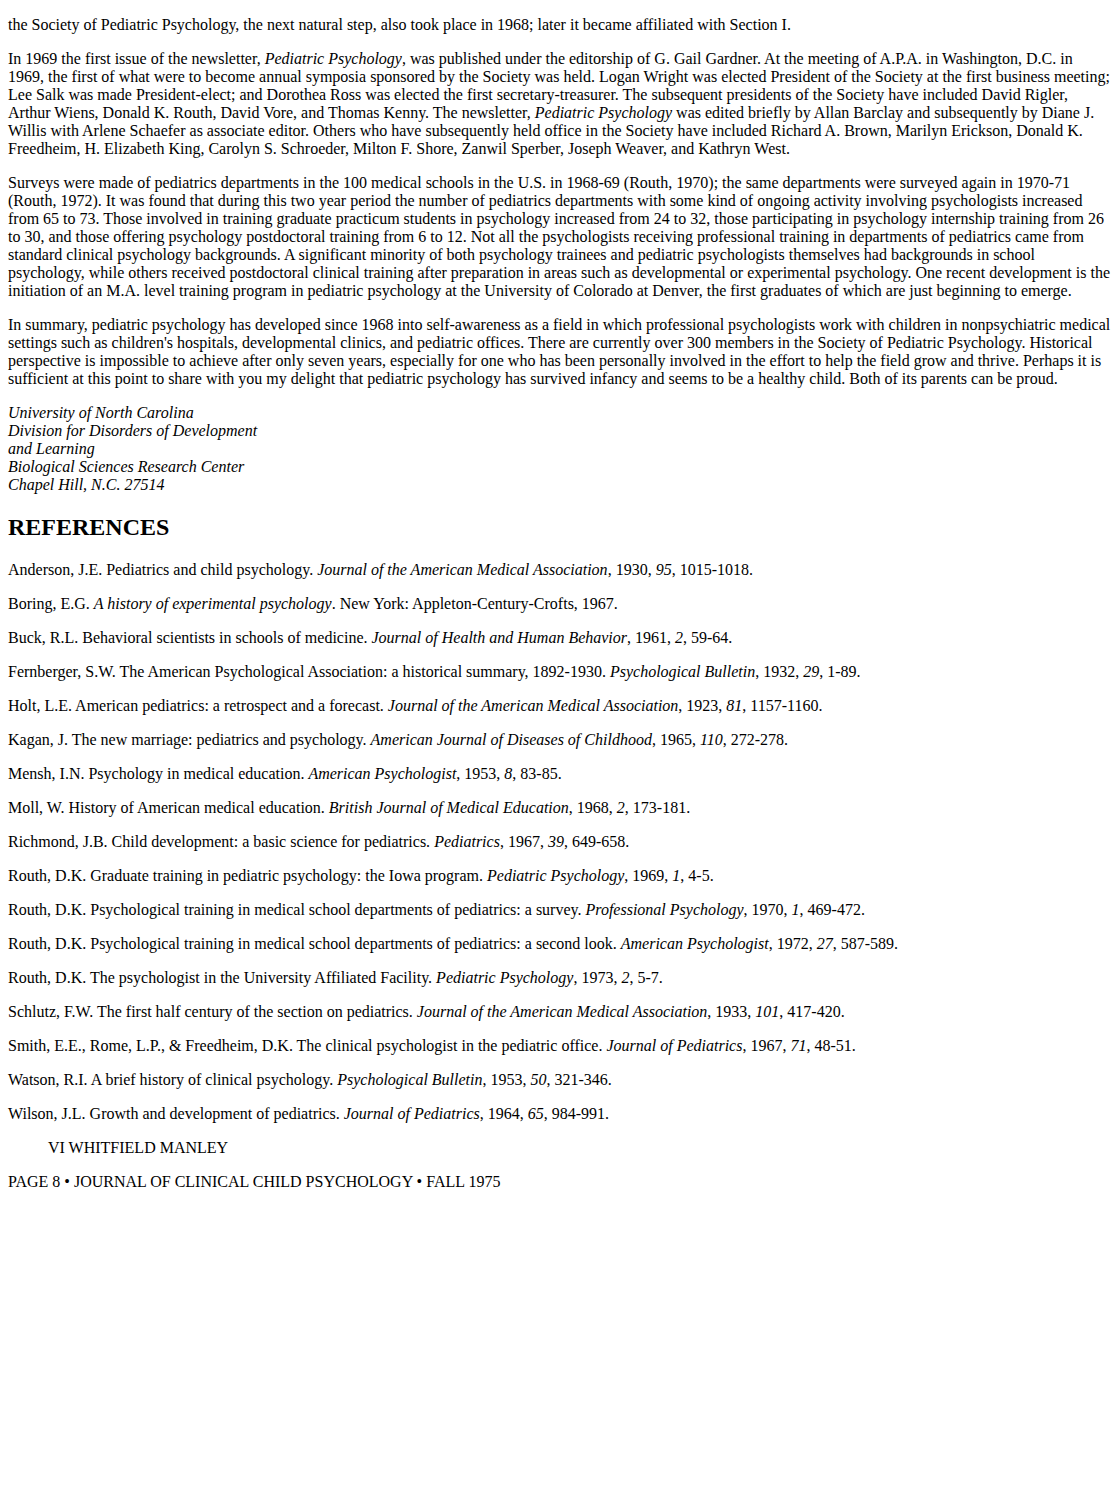the Society of Pediatric Psychology, the next natural step, also took place in 1968; later it became affiliated with Section I.
In 1969 the first issue of the newsletter, Pediatric Psychology, was published under the editorship of G. Gail Gardner. At the meeting of A.P.A. in Washington, D.C. in 1969, the first of what were to become annual symposia sponsored by the Society was held. Logan Wright was elected President of the Society at the first business meeting; Lee Salk was made President-elect; and Dorothea Ross was elected the first secretary-treasurer. The subsequent presidents of the Society have included David Rigler, Arthur Wiens, Donald K. Routh, David Vore, and Thomas Kenny. The newsletter, Pediatric Psychology was edited briefly by Allan Barclay and subsequently by Diane J. Willis with Arlene Schaefer as associate editor. Others who have subsequently held office in the Society have included Richard A. Brown, Marilyn Erickson, Donald K. Freedheim, H. Elizabeth King, Carolyn S. Schroeder, Milton F. Shore, Zanwil Sperber, Joseph Weaver, and Kathryn West.
Surveys were made of pediatrics departments in the 100 medical schools in the U.S. in 1968-69 (Routh, 1970); the same departments were surveyed again in 1970-71 (Routh, 1972). It was found that during this two year period the number of pediatrics departments with some kind of ongoing activity involving psychologists increased from 65 to 73. Those involved in training graduate practicum students in psychology increased from 24 to 32, those participating in psychology internship training from 26 to 30, and those offering psychology postdoctoral training from 6 to 12. Not all the psychologists receiving professional training in departments of pediatrics came from standard clinical psychology backgrounds. A significant minority of both psychology trainees and pediatric psychologists themselves had backgrounds in school psychology, while others received postdoctoral clinical training after preparation in areas such as developmental or experimental psychology. One recent development is the initiation of an M.A. level training program in pediatric psychology at the University of Colorado at Denver, the first graduates of which are just beginning to emerge.
In summary, pediatric psychology has developed since 1968 into self-awareness as a field in which professional psychologists work with children in nonpsychiatric medical settings such as children's hospitals, developmental clinics, and pediatric offices. There are currently over 300 members in the Society of Pediatric Psychology. Historical perspective is impossible to achieve after only seven years, especially for one who has been personally involved in the effort to help the field grow and thrive. Perhaps it is sufficient at this point to share with you my delight that pediatric psychology has survived infancy and seems to be a healthy child. Both of its parents can be proud.
University of North Carolina
Division for Disorders of Development
and Learning
Biological Sciences Research Center
Chapel Hill, N.C. 27514
REFERENCES
Anderson, J.E. Pediatrics and child psychology. Journal of the American Medical Association, 1930, 95, 1015-1018.
Boring, E.G. A history of experimental psychology. New York: Appleton-Century-Crofts, 1967.
Buck, R.L. Behavioral scientists in schools of medicine. Journal of Health and Human Behavior, 1961, 2, 59-64.
Fernberger, S.W. The American Psychological Association: a historical summary, 1892-1930. Psychological Bulletin, 1932, 29, 1-89.
Holt, L.E. American pediatrics: a retrospect and a forecast. Journal of the American Medical Association, 1923, 81, 1157-1160.
Kagan, J. The new marriage: pediatrics and psychology. American Journal of Diseases of Childhood, 1965, 110, 272-278.
Mensh, I.N. Psychology in medical education. American Psychologist, 1953, 8, 83-85.
Moll, W. History of American medical education. British Journal of Medical Education, 1968, 2, 173-181.
Richmond, J.B. Child development: a basic science for pediatrics. Pediatrics, 1967, 39, 649-658.
Routh, D.K. Graduate training in pediatric psychology: the Iowa program. Pediatric Psychology, 1969, 1, 4-5.
Routh, D.K. Psychological training in medical school departments of pediatrics: a survey. Professional Psychology, 1970, 1, 469-472.
Routh, D.K. Psychological training in medical school departments of pediatrics: a second look. American Psychologist, 1972, 27, 587-589.
Routh, D.K. The psychologist in the University Affiliated Facility. Pediatric Psychology, 1973, 2, 5-7.
Schlutz, F.W. The first half century of the section on pediatrics. Journal of the American Medical Association, 1933, 101, 417-420.
Smith, E.E., Rome, L.P., & Freedheim, D.K. The clinical psychologist in the pediatric office. Journal of Pediatrics, 1967, 71, 48-51.
Watson, R.I. A brief history of clinical psychology. Psychological Bulletin, 1953, 50, 321-346.
Wilson, J.L. Growth and development of pediatrics. Journal of Pediatrics, 1964, 65, 984-991.
VI WHITFIELD MANLEY
PAGE 8 • JOURNAL OF CLINICAL CHILD PSYCHOLOGY • FALL 1975